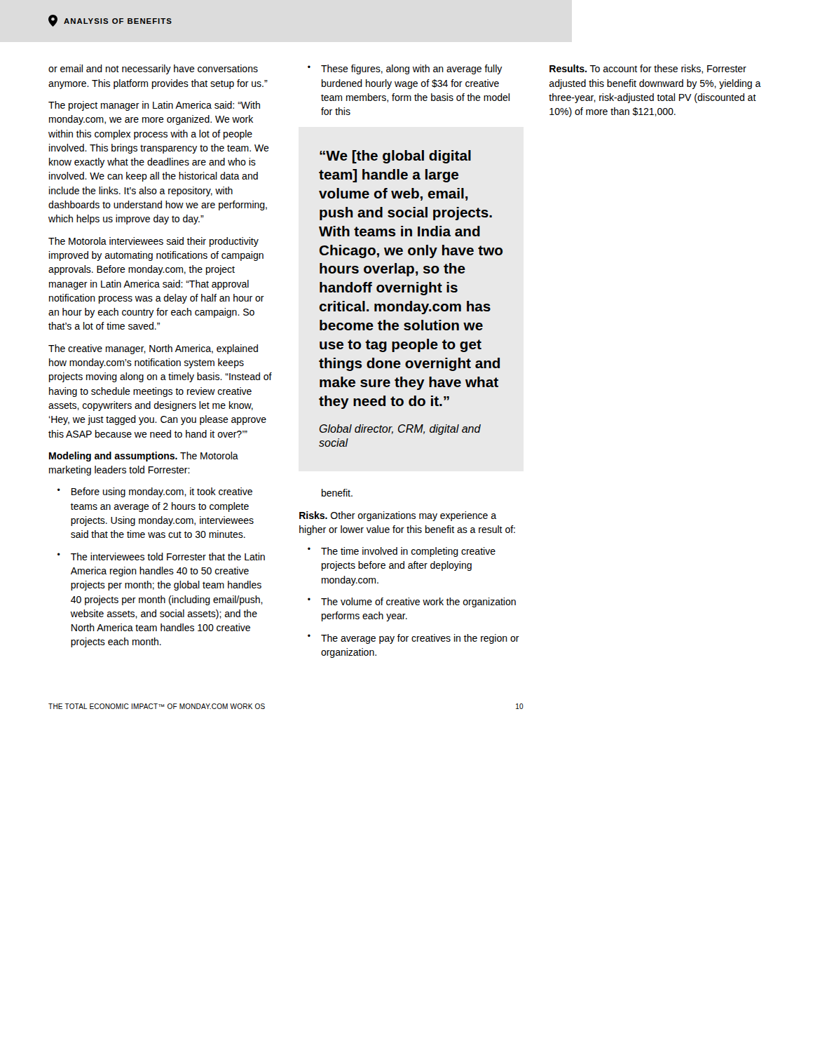ANALYSIS OF BENEFITS
or email and not necessarily have conversations anymore. This platform provides that setup for us.”
The project manager in Latin America said: “With monday.com, we are more organized. We work within this complex process with a lot of people involved. This brings transparency to the team. We know exactly what the deadlines are and who is involved. We can keep all the historical data and include the links. It’s also a repository, with dashboards to understand how we are performing, which helps us improve day to day.”
The Motorola interviewees said their productivity improved by automating notifications of campaign approvals. Before monday.com, the project manager in Latin America said: “That approval notification process was a delay of half an hour or an hour by each country for each campaign. So that’s a lot of time saved.”
The creative manager, North America, explained how monday.com’s notification system keeps projects moving along on a timely basis. “Instead of having to schedule meetings to review creative assets, copywriters and designers let me know, ‘Hey, we just tagged you. Can you please approve this ASAP because we need to hand it over?’”
Modeling and assumptions. The Motorola marketing leaders told Forrester:
Before using monday.com, it took creative teams an average of 2 hours to complete projects. Using monday.com, interviewees said that the time was cut to 30 minutes.
The interviewees told Forrester that the Latin America region handles 40 to 50 creative projects per month; the global team handles 40 projects per month (including email/push, website assets, and social assets); and the North America team handles 100 creative projects each month.
These figures, along with an average fully burdened hourly wage of $34 for creative team members, form the basis of the model for this
“We [the global digital team] handle a large volume of web, email, push and social projects. With teams in India and Chicago, we only have two hours overlap, so the handoff overnight is critical. monday.com has become the solution we use to tag people to get things done overnight and make sure they have what they need to do it.”
Global director, CRM, digital and social
benefit.
Risks. Other organizations may experience a higher or lower value for this benefit as a result of:
The time involved in completing creative projects before and after deploying monday.com.
The volume of creative work the organization performs each year.
The average pay for creatives in the region or organization.
Results. To account for these risks, Forrester adjusted this benefit downward by 5%, yielding a three-year, risk-adjusted total PV (discounted at 10%) of more than $121,000.
THE TOTAL ECONOMIC IMPACT™ OF MONDAY.COM WORK OS 10